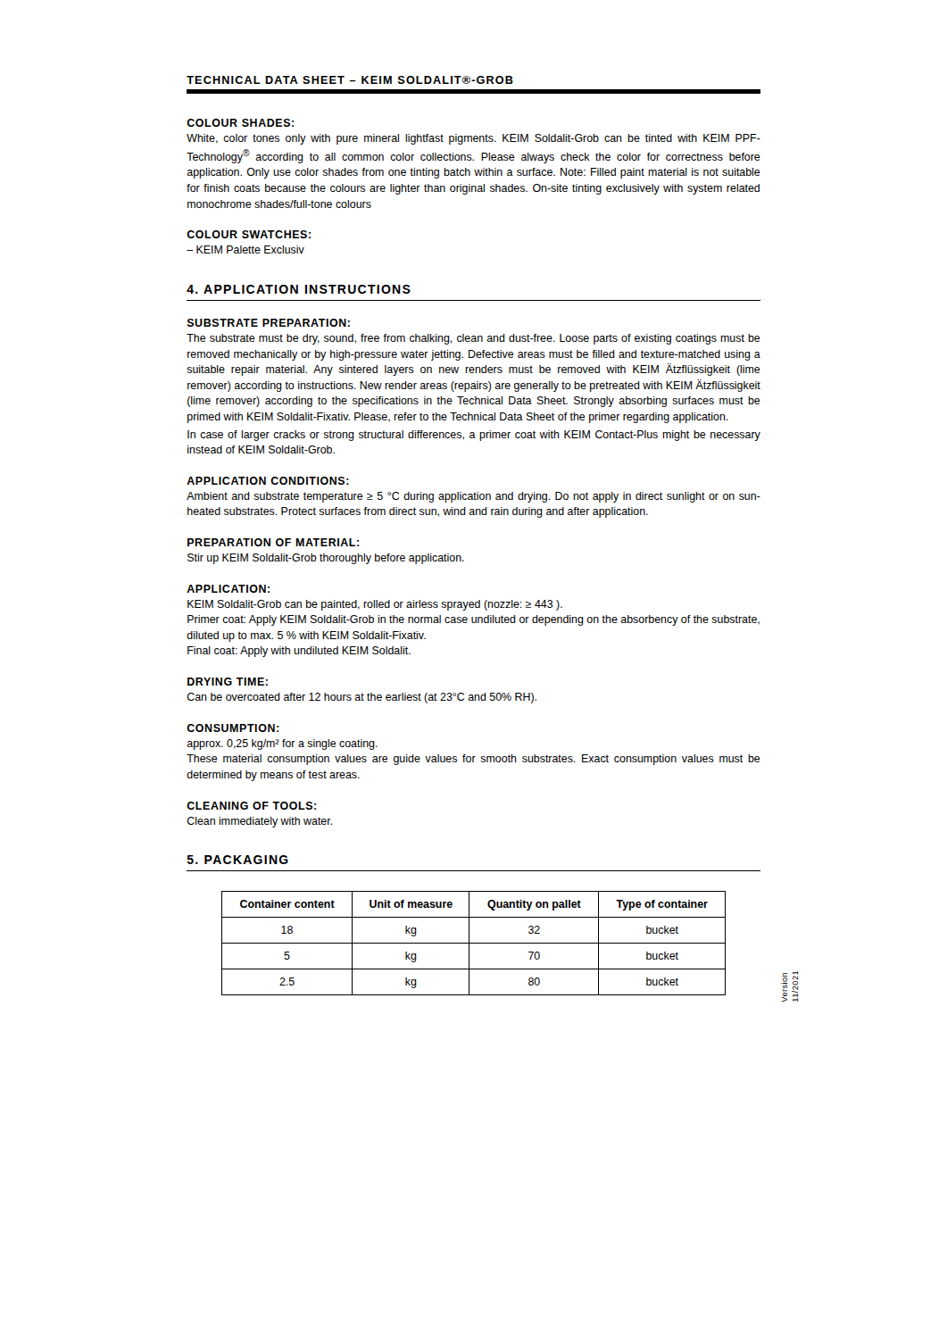Technical Data Sheet – KEIM Soldalit®-Grob
Colour Shades:
White, color tones only with pure mineral lightfast pigments. KEIM Soldalit-Grob can be tinted with KEIM PPF-Technology® according to all common color collections. Please always check the color for correctness before application. Only use color shades from one tinting batch within a surface. Note: Filled paint material is not suitable for finish coats because the colours are lighter than original shades. On-site tinting exclusively with system related monochrome shades/full-tone colours
Colour Swatches:
– KEIM Palette Exclusiv
4. Application Instructions
Substrate Preparation:
The substrate must be dry, sound, free from chalking, clean and dust-free. Loose parts of existing coatings must be removed mechanically or by high-pressure water jetting. Defective areas must be filled and texture-matched using a suitable repair material. Any sintered layers on new renders must be removed with KEIM Ätzflüssigkeit (lime remover) according to instructions. New render areas (repairs) are generally to be pretreated with KEIM Ätzflüssigkeit (lime remover) according to the specifications in the Technical Data Sheet. Strongly absorbing surfaces must be primed with KEIM Soldalit-Fixativ. Please, refer to the Technical Data Sheet of the primer regarding application.
In case of larger cracks or strong structural differences, a primer coat with KEIM Contact-Plus might be necessary instead of KEIM Soldalit-Grob.
Application Conditions:
Ambient and substrate temperature ≥ 5 °C during application and drying. Do not apply in direct sunlight or on sun-heated substrates. Protect surfaces from direct sun, wind and rain during and after application.
Preparation of Material:
Stir up KEIM Soldalit-Grob thoroughly before application.
Application:
KEIM Soldalit-Grob can be painted, rolled or airless sprayed (nozzle: ≥ 443 ).
Primer coat: Apply KEIM Soldalit-Grob in the normal case undiluted or depending on the absorbency of the substrate, diluted up to max. 5 % with KEIM Soldalit-Fixativ.
Final coat: Apply with undiluted KEIM Soldalit.
Drying Time:
Can be overcoated after 12 hours at the earliest (at 23°C and 50% RH).
Consumption:
approx. 0,25 kg/m² for a single coating.
These material consumption values are guide values for smooth substrates. Exact consumption values must be determined by means of test areas.
Cleaning of Tools:
Clean immediately with water.
5. Packaging
| Container content | Unit of measure | Quantity on pallet | Type of container |
| --- | --- | --- | --- |
| 18 | kg | 32 | bucket |
| 5 | kg | 70 | bucket |
| 2.5 | kg | 80 | bucket |
Version 11/2021